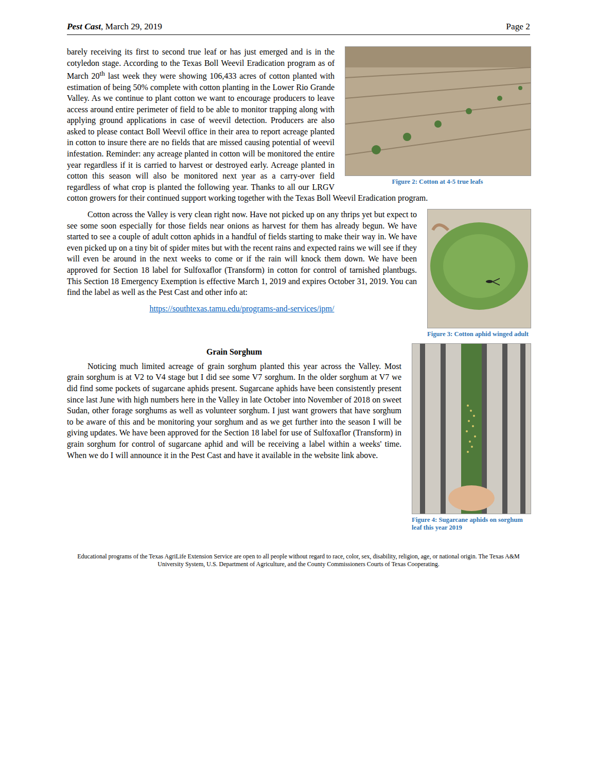Pest Cast, March 29, 2019
Page 2
Figure 2: Cotton at 4-5 true leafs
barely receiving its first to second true leaf or has just emerged and is in the cotyledon stage. According to the Texas Boll Weevil Eradication program as of March 20th last week they were showing 106,433 acres of cotton planted with estimation of being 50% complete with cotton planting in the Lower Rio Grande Valley. As we continue to plant cotton we want to encourage producers to leave access around entire perimeter of field to be able to monitor trapping along with applying ground applications in case of weevil detection. Producers are also asked to please contact Boll Weevil office in their area to report acreage planted in cotton to insure there are no fields that are missed causing potential of weevil infestation. Reminder: any acreage planted in cotton will be monitored the entire year regardless if it is carried to harvest or destroyed early. Acreage planted in cotton this season will also be monitored next year as a carry-over field regardless of what crop is planted the following year. Thanks to all our LRGV cotton growers for their continued support working together with the Texas Boll Weevil Eradication program.
Figure 3: Cotton aphid winged adult
Cotton across the Valley is very clean right now. Have not picked up on any thrips yet but expect to see some soon especially for those fields near onions as harvest for them has already begun. We have started to see a couple of adult cotton aphids in a handful of fields starting to make their way in. We have even picked up on a tiny bit of spider mites but with the recent rains and expected rains we will see if they will even be around in the next weeks to come or if the rain will knock them down. We have been approved for Section 18 label for Sulfoxaflor (Transform) in cotton for control of tarnished plantbugs. This Section 18 Emergency Exemption is effective March 1, 2019 and expires October 31, 2019. You can find the label as well as the Pest Cast and other info at:
https://southtexas.tamu.edu/programs-and-services/ipm/
Figure 4: Sugarcane aphids on sorghum leaf this year 2019
Grain Sorghum
Noticing much limited acreage of grain sorghum planted this year across the Valley. Most grain sorghum is at V2 to V4 stage but I did see some V7 sorghum. In the older sorghum at V7 we did find some pockets of sugarcane aphids present. Sugarcane aphids have been consistently present since last June with high numbers here in the Valley in late October into November of 2018 on sweet Sudan, other forage sorghums as well as volunteer sorghum. I just want growers that have sorghum to be aware of this and be monitoring your sorghum and as we get further into the season I will be giving updates. We have been approved for the Section 18 label for use of Sulfoxaflor (Transform) in grain sorghum for control of sugarcane aphid and will be receiving a label within a weeks' time. When we do I will announce it in the Pest Cast and have it available in the website link above.
Educational programs of the Texas AgriLife Extension Service are open to all people without regard to race, color, sex, disability, religion, age, or national origin. The Texas A&M University System, U.S. Department of Agriculture, and the County Commissioners Courts of Texas Cooperating.